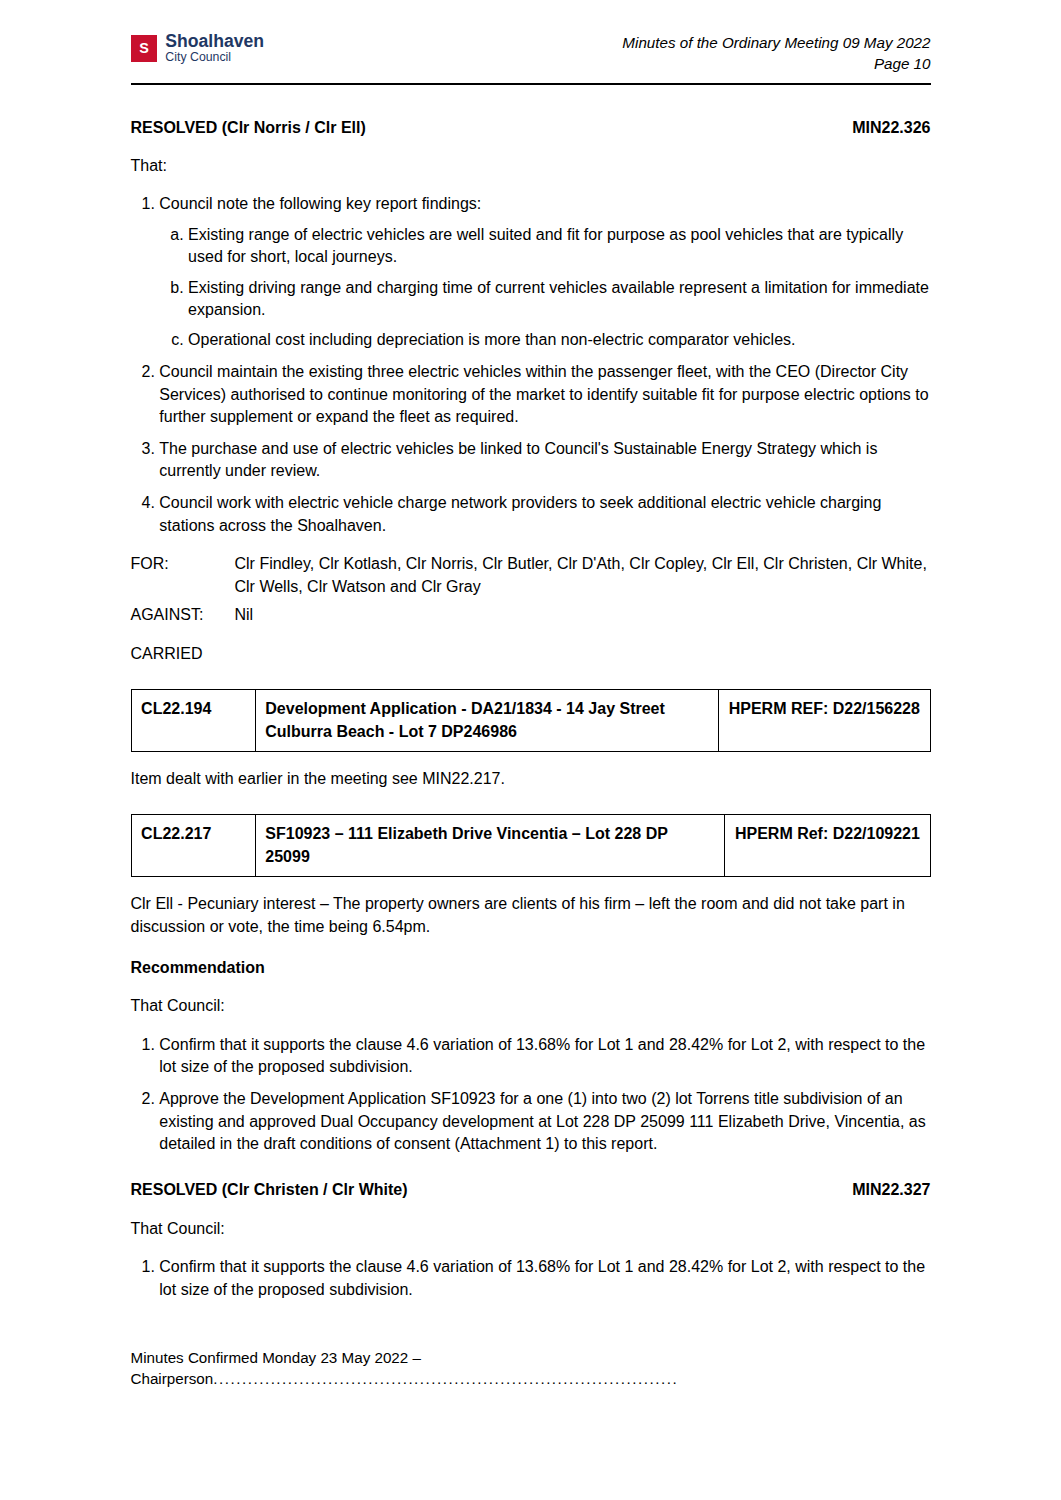S
ShoalhavenCity Council
Minutes of the Ordinary Meeting 09 May 2022
Page 10
RESOLVED (Clr Norris / Clr Ell) MIN22.326
That:
Council note the following key report findings:
Existing range of electric vehicles are well suited and fit for purpose as pool vehicles that are typically used for short, local journeys.
Existing driving range and charging time of current vehicles available represent a limitation for immediate expansion.
Operational cost including depreciation is more than non-electric comparator vehicles.
Council maintain the existing three electric vehicles within the passenger fleet, with the CEO (Director City Services) authorised to continue monitoring of the market to identify suitable fit for purpose electric options to further supplement or expand the fleet as required.
The purchase and use of electric vehicles be linked to Council's Sustainable Energy Strategy which is currently under review.
Council work with electric vehicle charge network providers to seek additional electric vehicle charging stations across the Shoalhaven.
FOR:
Clr Findley, Clr Kotlash, Clr Norris, Clr Butler, Clr D'Ath, Clr Copley, Clr Ell, Clr Christen, Clr White, Clr Wells, Clr Watson and Clr Gray
AGAINST:
Nil
CARRIED
| CL22.194 | Development Application - DA21/1834 - 14 Jay Street Culburra Beach - Lot 7 DP246986 | HPERM REF: D22/156228 |
Item dealt with earlier in the meeting see MIN22.217.
| CL22.217 | SF10923 – 111 Elizabeth Drive Vincentia – Lot 228 DP 25099 | HPERM Ref: D22/109221 |
Clr Ell - Pecuniary interest – The property owners are clients of his firm – left the room and did not take part in discussion or vote, the time being 6.54pm.
Recommendation
That Council:
Confirm that it supports the clause 4.6 variation of 13.68% for Lot 1 and 28.42% for Lot 2, with respect to the lot size of the proposed subdivision.
Approve the Development Application SF10923 for a one (1) into two (2) lot Torrens title subdivision of an existing and approved Dual Occupancy development at Lot 228 DP 25099 111 Elizabeth Drive, Vincentia, as detailed in the draft conditions of consent (Attachment 1) to this report.
RESOLVED (Clr Christen / Clr White) MIN22.327
That Council:
Confirm that it supports the clause 4.6 variation of 13.68% for Lot 1 and 28.42% for Lot 2, with respect to the lot size of the proposed subdivision.
Minutes Confirmed Monday 23 May 2022 – Chairperson.................................................................................